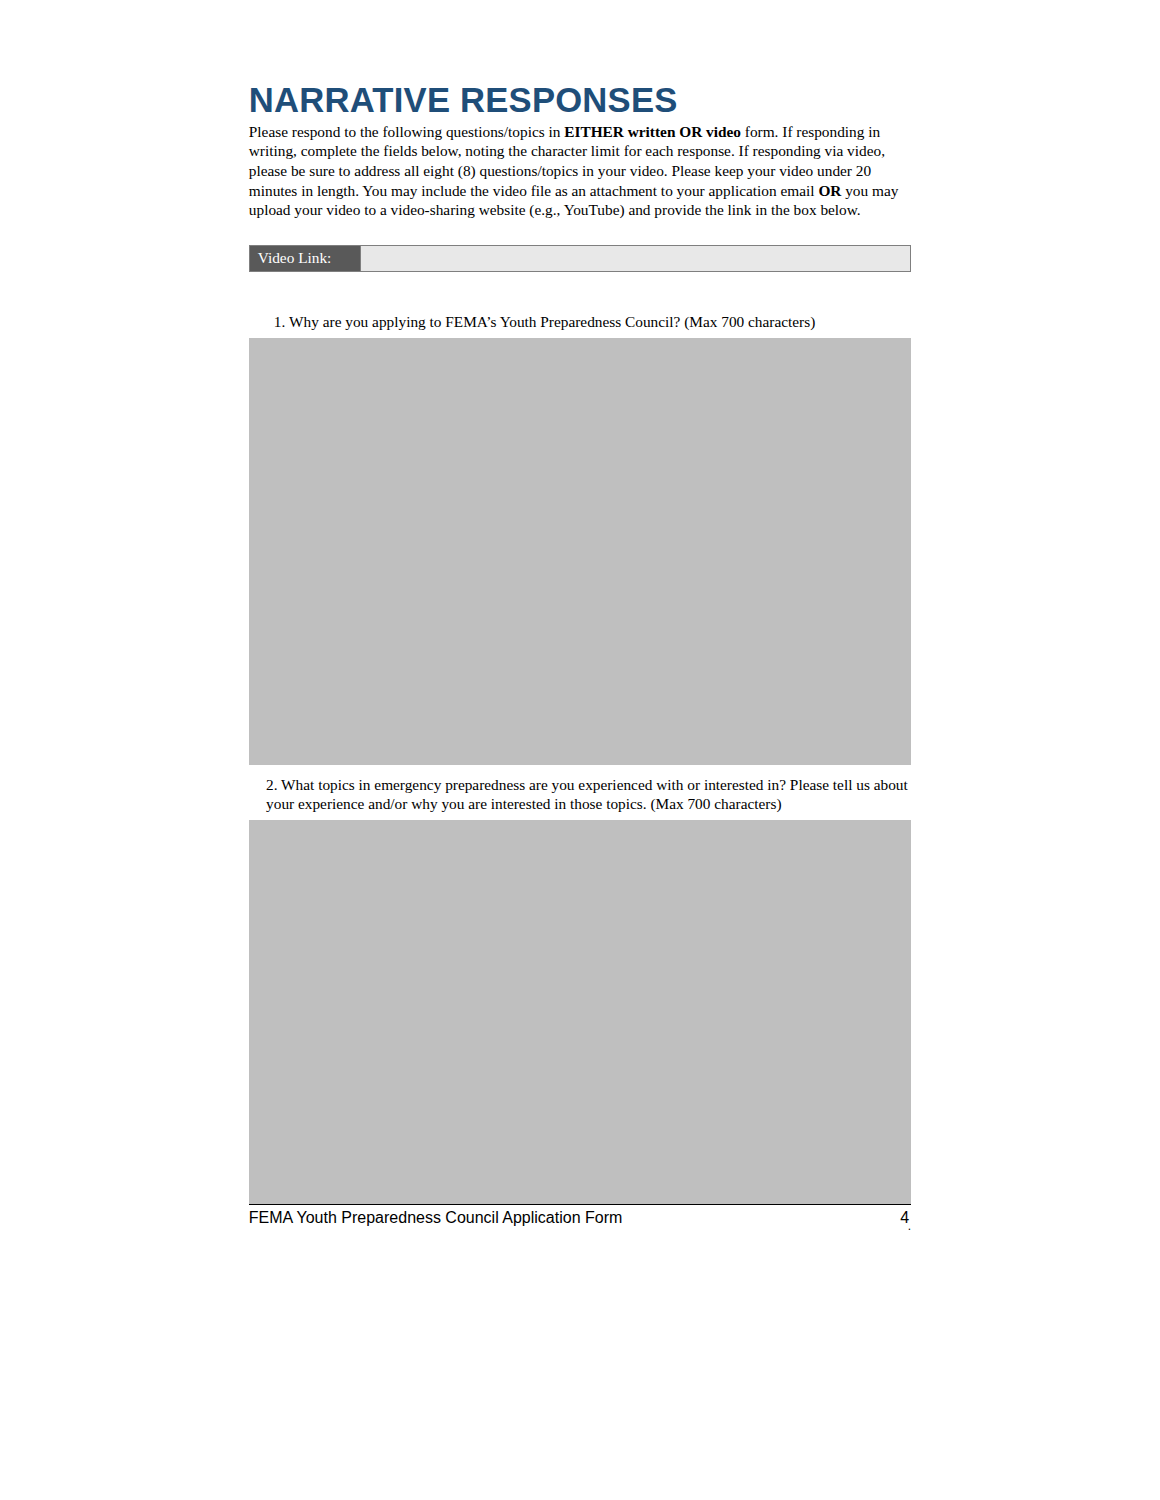NARRATIVE RESPONSES
Please respond to the following questions/topics in EITHER written OR video form. If responding in writing, complete the fields below, noting the character limit for each response. If responding via video, please be sure to address all eight (8) questions/topics in your video. Please keep your video under 20 minutes in length. You may include the video file as an attachment to your application email OR you may upload your video to a video-sharing website (e.g., YouTube) and provide the link in the box below.
Video Link:
Why are you applying to FEMA’s Youth Preparedness Council? (Max 700 characters)
2. What topics in emergency preparedness are you experienced with or interested in? Please tell us about your experience and/or why you are interested in those topics. (Max 700 characters)
FEMA Youth Preparedness Council Application Form
4.